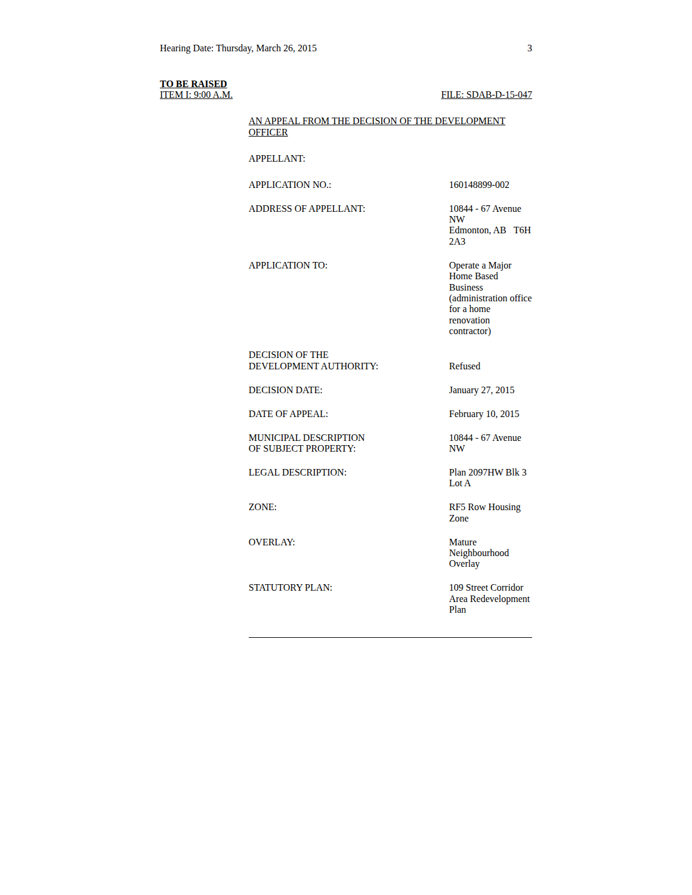Hearing Date: Thursday, March 26, 2015
3
TO BE RAISED
ITEM I: 9:00 A.M. FILE: SDAB-D-15-047
AN APPEAL FROM THE DECISION OF THE DEVELOPMENT OFFICER
APPELLANT:
| APPLICATION NO.: | 160148899-002 |
| ADDRESS OF APPELLANT: | 10844 - 67 Avenue NW Edmonton, AB T6H 2A3 |
| APPLICATION TO: | Operate a Major Home Based Business (administration office for a home renovation contractor) |
| DECISION OF THE DEVELOPMENT AUTHORITY: | Refused |
| DECISION DATE: | January 27, 2015 |
| DATE OF APPEAL: | February 10, 2015 |
| MUNICIPAL DESCRIPTION OF SUBJECT PROPERTY: | 10844 - 67 Avenue NW |
| LEGAL DESCRIPTION: | Plan 2097HW Blk 3 Lot A |
| ZONE: | RF5 Row Housing Zone |
| OVERLAY: | Mature Neighbourhood Overlay |
| STATUTORY PLAN: | 109 Street Corridor Area Redevelopment Plan |